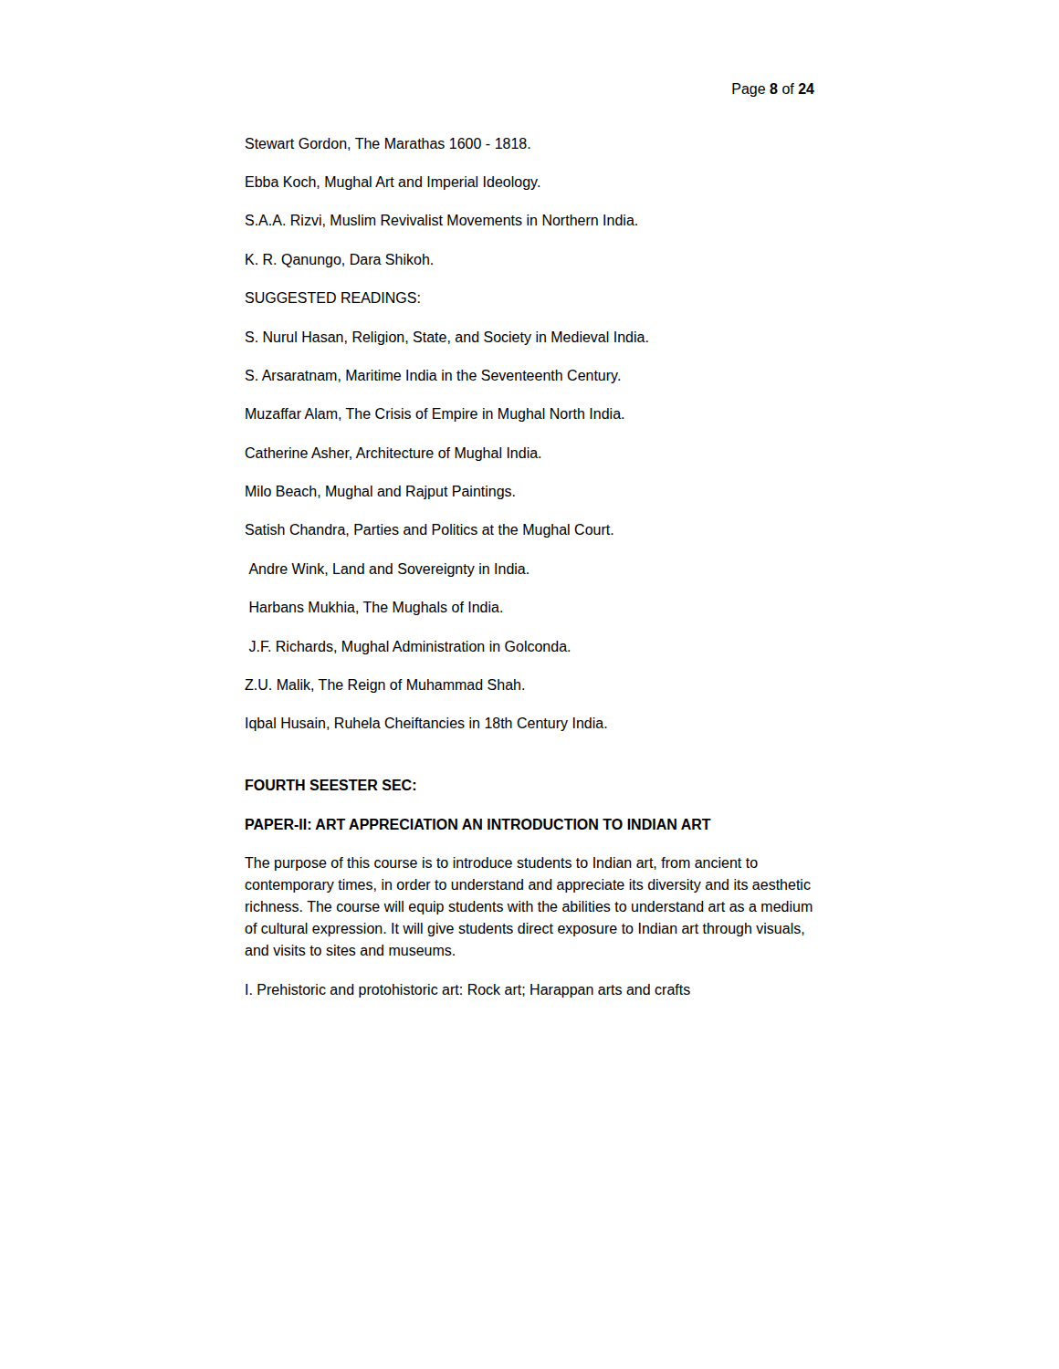Page 8 of 24
Stewart Gordon, The Marathas 1600 - 1818.
Ebba Koch, Mughal Art and Imperial Ideology.
S.A.A. Rizvi, Muslim Revivalist Movements in Northern India.
K. R. Qanungo, Dara Shikoh.
SUGGESTED READINGS:
S. Nurul Hasan, Religion, State, and Society in Medieval India.
S. Arsaratnam, Maritime India in the Seventeenth Century.
Muzaffar Alam, The Crisis of Empire in Mughal North India.
Catherine Asher, Architecture of Mughal India.
Milo Beach, Mughal and Rajput Paintings.
Satish Chandra, Parties and Politics at the Mughal Court.
Andre Wink, Land and Sovereignty in India.
Harbans Mukhia, The Mughals of India.
J.F. Richards, Mughal Administration in Golconda.
Z.U. Malik, The Reign of Muhammad Shah.
Iqbal Husain, Ruhela Cheiftancies in 18th Century India.
FOURTH SEESTER SEC:
PAPER-II: ART APPRECIATION AN INTRODUCTION TO INDIAN ART
The purpose of this course is to introduce students to Indian art, from ancient to contemporary times, in order to understand and appreciate its diversity and its aesthetic richness. The course will equip students with the abilities to understand art as a medium of cultural expression. It will give students direct exposure to Indian art through visuals, and visits to sites and museums.
I. Prehistoric and protohistoric art: Rock art; Harappan arts and crafts